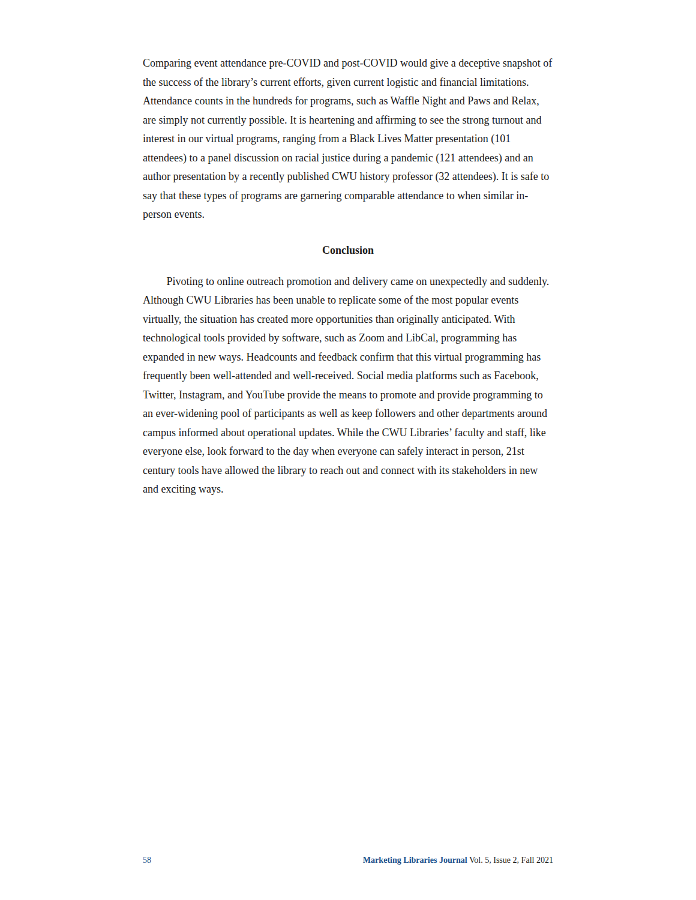Comparing event attendance pre-COVID and post-COVID would give a deceptive snapshot of the success of the library’s current efforts, given current logistic and financial limitations. Attendance counts in the hundreds for programs, such as Waffle Night and Paws and Relax, are simply not currently possible. It is heartening and affirming to see the strong turnout and interest in our virtual programs, ranging from a Black Lives Matter presentation (101 attendees) to a panel discussion on racial justice during a pandemic (121 attendees) and an author presentation by a recently published CWU history professor (32 attendees). It is safe to say that these types of programs are garnering comparable attendance to when similar in-person events.
Conclusion
Pivoting to online outreach promotion and delivery came on unexpectedly and suddenly. Although CWU Libraries has been unable to replicate some of the most popular events virtually, the situation has created more opportunities than originally anticipated. With technological tools provided by software, such as Zoom and LibCal, programming has expanded in new ways. Headcounts and feedback confirm that this virtual programming has frequently been well-attended and well-received. Social media platforms such as Facebook, Twitter, Instagram, and YouTube provide the means to promote and provide programming to an ever-widening pool of participants as well as keep followers and other departments around campus informed about operational updates. While the CWU Libraries’ faculty and staff, like everyone else, look forward to the day when everyone can safely interact in person, 21st century tools have allowed the library to reach out and connect with its stakeholders in new and exciting ways.
58
Marketing Libraries Journal Vol. 5, Issue 2, Fall 2021